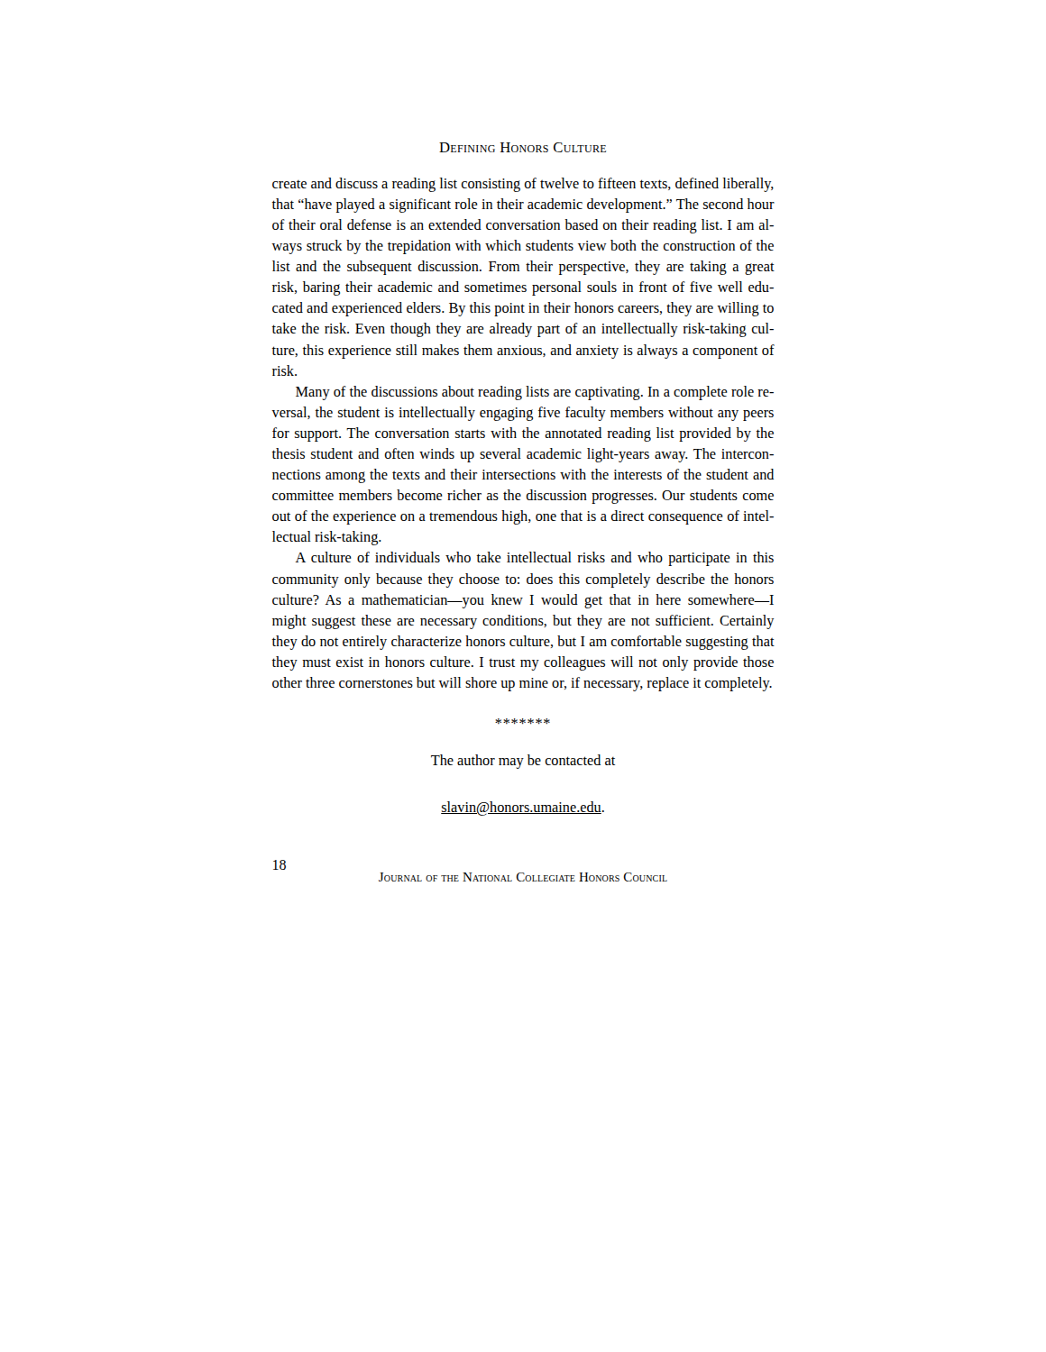Defining Honors Culture
create and discuss a reading list consisting of twelve to fifteen texts, defined liberally, that “have played a significant role in their academic development.” The second hour of their oral defense is an extended conversation based on their reading list. I am always struck by the trepidation with which students view both the construction of the list and the subsequent discussion. From their perspective, they are taking a great risk, baring their academic and sometimes personal souls in front of five well educated and experienced elders. By this point in their honors careers, they are willing to take the risk. Even though they are already part of an intellectually risk-taking culture, this experience still makes them anxious, and anxiety is always a component of risk.
Many of the discussions about reading lists are captivating. In a complete role reversal, the student is intellectually engaging five faculty members without any peers for support. The conversation starts with the annotated reading list provided by the thesis student and often winds up several academic light-years away. The interconnections among the texts and their intersections with the interests of the student and committee members become richer as the discussion progresses. Our students come out of the experience on a tremendous high, one that is a direct consequence of intellectual risk-taking.
A culture of individuals who take intellectual risks and who participate in this community only because they choose to: does this completely describe the honors culture? As a mathematician—you knew I would get that in here somewhere—I might suggest these are necessary conditions, but they are not sufficient. Certainly they do not entirely characterize honors culture, but I am comfortable suggesting that they must exist in honors culture. I trust my colleagues will not only provide those other three cornerstones but will shore up mine or, if necessary, replace it completely.
*******
The author may be contacted at
slavin@honors.umaine.edu.
18
Journal of the National Collegiate Honors Council